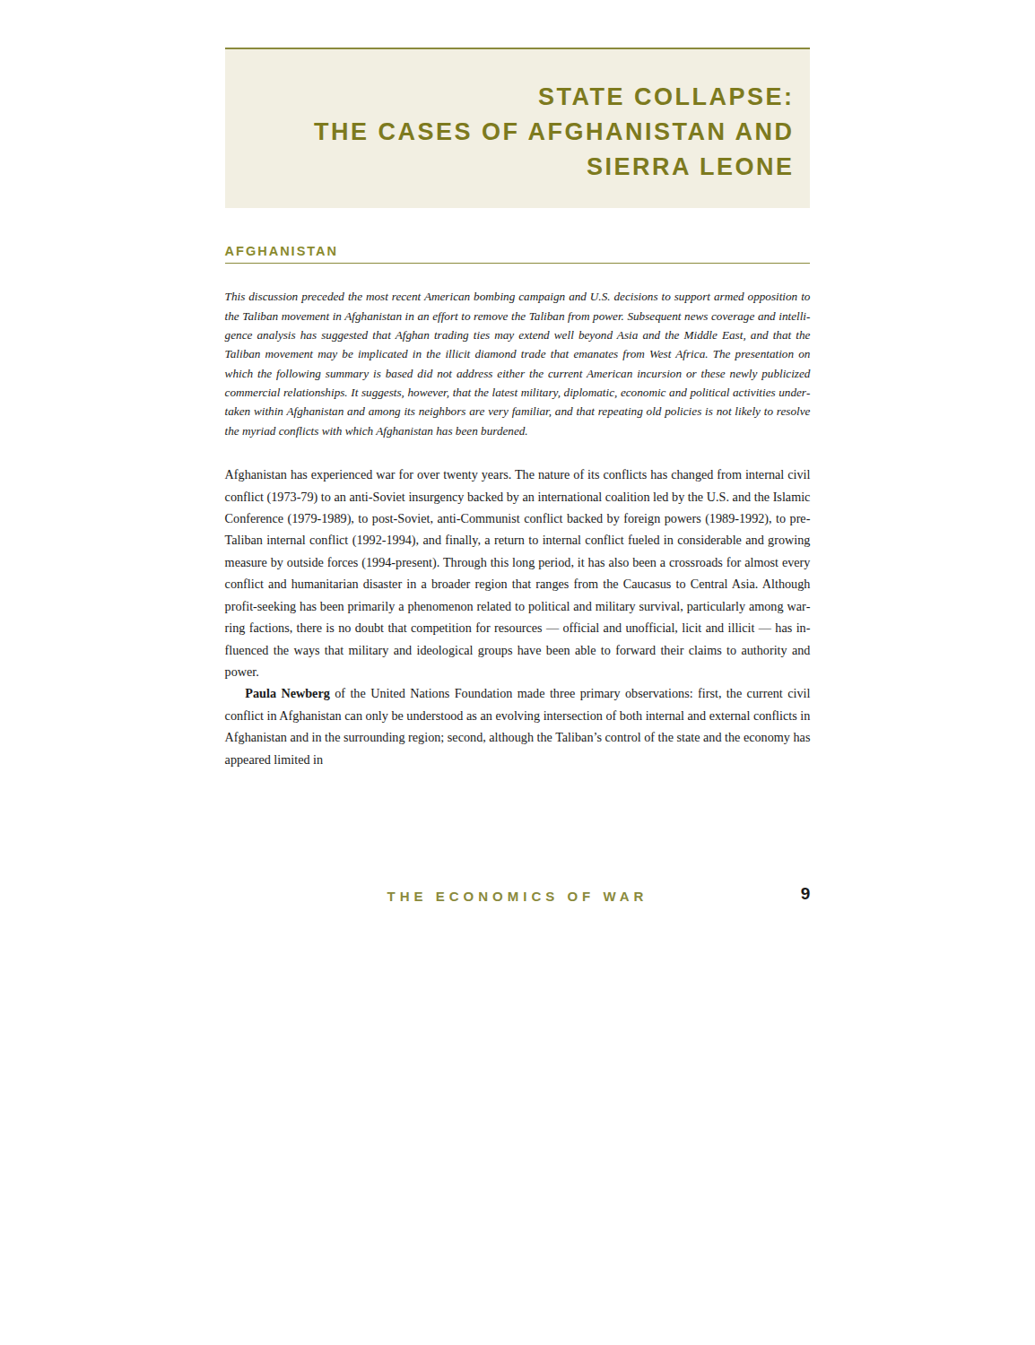State Collapse: The Cases of Afghanistan and Sierra Leone
Afghanistan
This discussion preceded the most recent American bombing campaign and U.S. decisions to support armed opposition to the Taliban movement in Afghanistan in an effort to remove the Taliban from power. Subsequent news coverage and intelligence analysis has suggested that Afghan trading ties may extend well beyond Asia and the Middle East, and that the Taliban movement may be implicated in the illicit diamond trade that emanates from West Africa. The presentation on which the following summary is based did not address either the current American incursion or these newly publicized commercial relationships. It suggests, however, that the latest military, diplomatic, economic and political activities undertaken within Afghanistan and among its neighbors are very familiar, and that repeating old policies is not likely to resolve the myriad conflicts with which Afghanistan has been burdened.
Afghanistan has experienced war for over twenty years. The nature of its conflicts has changed from internal civil conflict (1973-79) to an anti-Soviet insurgency backed by an international coalition led by the U.S. and the Islamic Conference (1979-1989), to post-Soviet, anti-Communist conflict backed by foreign powers (1989-1992), to pre-Taliban internal conflict (1992-1994), and finally, a return to internal conflict fueled in considerable and growing measure by outside forces (1994-present). Through this long period, it has also been a crossroads for almost every conflict and humanitarian disaster in a broader region that ranges from the Caucasus to Central Asia. Although profit-seeking has been primarily a phenomenon related to political and military survival, particularly among warring factions, there is no doubt that competition for resources — official and unofficial, licit and illicit — has influenced the ways that military and ideological groups have been able to forward their claims to authority and power.
Paula Newberg of the United Nations Foundation made three primary observations: first, the current civil conflict in Afghanistan can only be understood as an evolving intersection of both internal and external conflicts in Afghanistan and in the surrounding region; second, although the Taliban’s control of the state and the economy has appeared limited in
The Economics of War 9